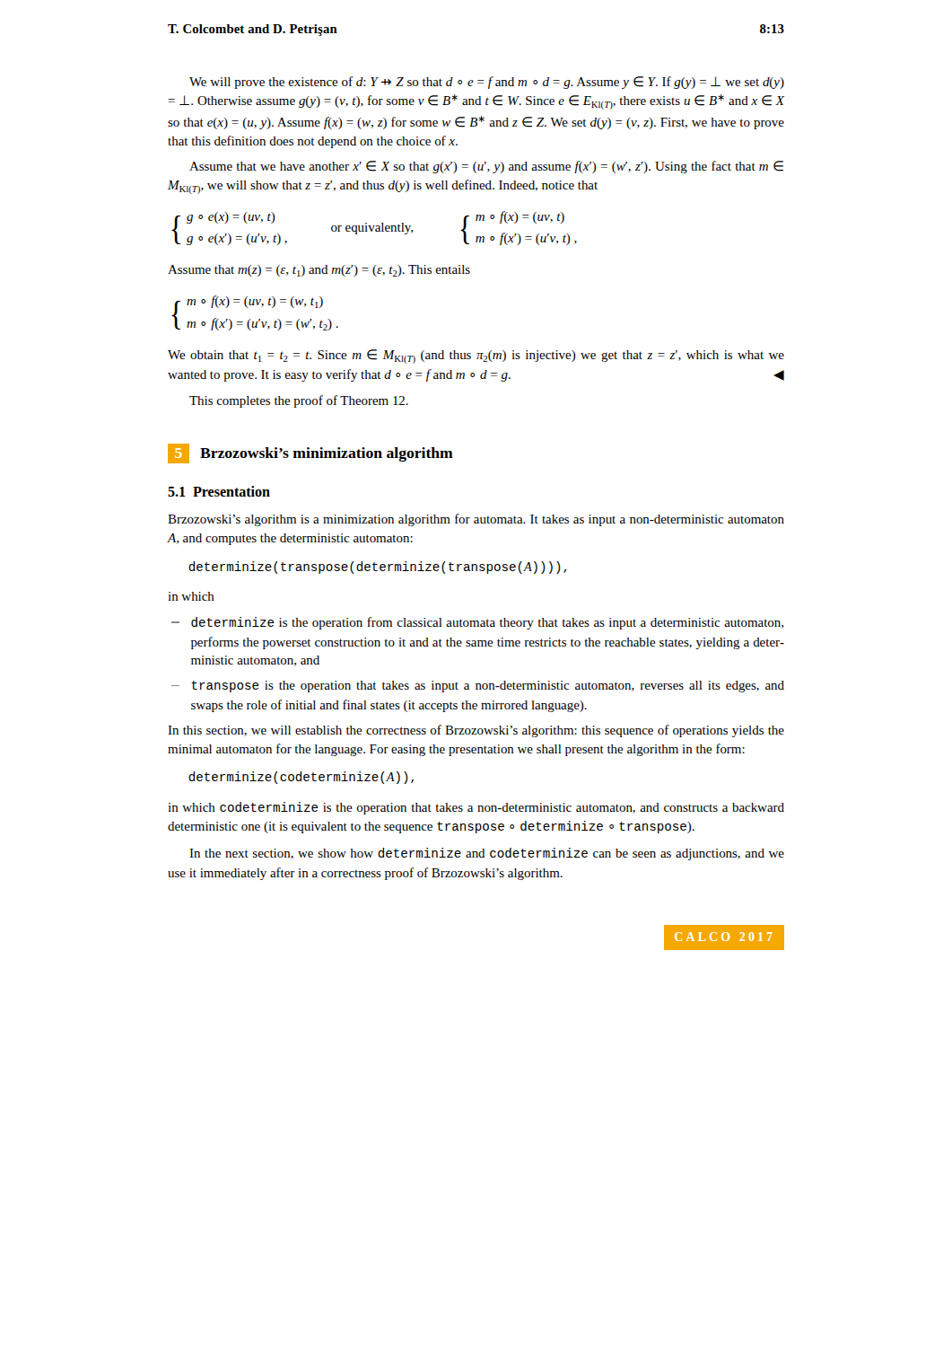T. Colcombet and D. Petrişan
8:13
We will prove the existence of d: Y ⇸ Z so that d ∘ e = f and m ∘ d = g. Assume y ∈ Y. If g(y) = ⊥ we set d(y) = ⊥. Otherwise assume g(y) = (v, t), for some v ∈ B∗ and t ∈ W. Since e ∈ EKl(T), there exists u ∈ B∗ and x ∈ X so that e(x) = (u, y). Assume f(x) = (w, z) for some w ∈ B∗ and z ∈ Z. We set d(y) = (v, z). First, we have to prove that this definition does not depend on the choice of x.
Assume that we have another x′ ∈ X so that g(x′) = (u′, y) and assume f(x′) = (w′, z′). Using the fact that m ∈ MKl(T), we will show that z = z′, and thus d(y) is well defined. Indeed, notice that
{ g ∘ e(x) = (uv, t) g ∘ e(x′) = (u′v, t) , or equivalently, { m ∘ f(x) = (uv, t) m ∘ f(x′) = (u′v, t) ,
Assume that m(z) = (ε, t 1) and m(z′) = (ε, t 2). This entails
{ m ∘ f(x) = (uv, t) = (w, t 1) m ∘ f(x′) = (u′v, t) = (w′, t 2) .
We obtain that t 1 = t 2 = t. Since m ∈ MKl(T) (and thus π 2(m) is injective) we get that z = z′, which is what we wanted to prove. It is easy to verify that d ∘ e = f and m ∘ d = g.
This completes the proof of Theorem 12.
5 Brzozowski’s minimization algorithm
5.1 Presentation
Brzozowski’s algorithm is a minimization algorithm for automata. It takes as input a non-deterministic automaton A, and computes the deterministic automaton:
determinize(transpose(determinize(transpose(A)))),
in which
determinize is the operation from classical automata theory that takes as input a deterministic automaton, performs the powerset construction to it and at the same time restricts to the reachable states, yielding a deterministic automaton, and
transpose is the operation that takes as input a non-deterministic automaton, reverses all its edges, and swaps the role of initial and final states (it accepts the mirrored language).
In this section, we will establish the correctness of Brzozowski’s algorithm: this sequence of operations yields the minimal automaton for the language. For easing the presentation we shall present the algorithm in the form:
determinize(codeterminize(A)),
in which codeterminize is the operation that takes a non-deterministic automaton, and constructs a backward deterministic one (it is equivalent to the sequence transpose ∘ determinize ∘ transpose).
In the next section, we show how determinize and codeterminize can be seen as adjunctions, and we use it immediately after in a correctness proof of Brzozowski’s algorithm.
CALCO 2017